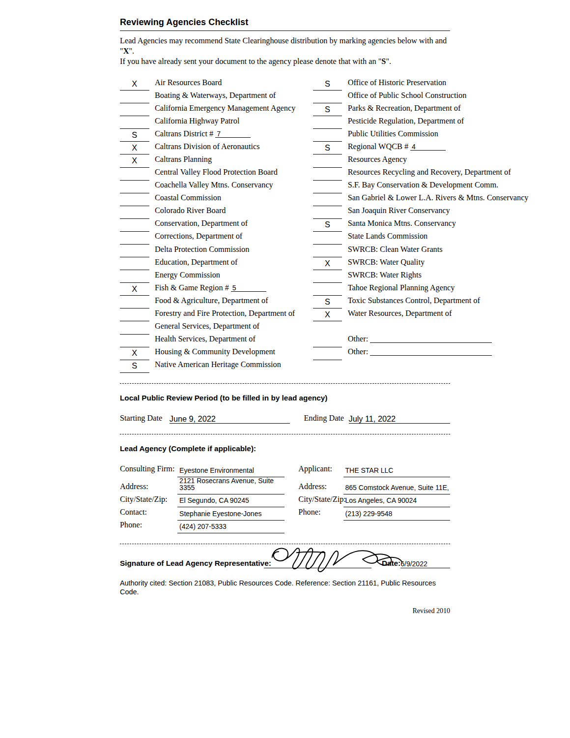Reviewing Agencies Checklist
Lead Agencies may recommend State Clearinghouse distribution by marking agencies below with and "X".
If you have already sent your document to the agency please denote that with an "S".
| X | | Air Resources Board | | S | | Office of Historic Preservation |
| | | Boating & Waterways, Department of | | | | Office of Public School Construction |
| | | California Emergency Management Agency | | S | | Parks & Recreation, Department of |
| | | California Highway Patrol | | | | Pesticide Regulation, Department of |
| S | | Caltrans District # 7 | | | | Public Utilities Commission |
| X | | Caltrans Division of Aeronautics | | S | | Regional WQCB # 4 |
| X | | Caltrans Planning | | | | Resources Agency |
| | | Central Valley Flood Protection Board | | | | Resources Recycling and Recovery, Department of |
| | | Coachella Valley Mtns. Conservancy | | | | S.F. Bay Conservation & Development Comm. |
| | | Coastal Commission | | | | San Gabriel & Lower L.A. Rivers & Mtns. Conservancy |
| | | Colorado River Board | | | | San Joaquin River Conservancy |
| | | Conservation, Department of | | S | | Santa Monica Mtns. Conservancy |
| | | Corrections, Department of | | | | State Lands Commission |
| | | Delta Protection Commission | | | | SWRCB: Clean Water Grants |
| | | Education, Department of | | X | | SWRCB: Water Quality |
| | | Energy Commission | | | | SWRCB: Water Rights |
| X | | Fish & Game Region # 5 | | | | Tahoe Regional Planning Agency |
| | | Food & Agriculture, Department of | | S | | Toxic Substances Control, Department of |
| | | Forestry and Fire Protection, Department of | | X | | Water Resources, Department of |
| | | General Services, Department of | | | | |
| | | Health Services, Department of | | | | Other: |
| X | | Housing & Community Development | | | | Other: |
| S | | Native American Heritage Commission | | | | |
Local Public Review Period (to be filled in by lead agency)
| Starting Date | June 9, 2022 | | Ending Date | July 11, 2022 |
Lead Agency (Complete if applicable):
| Consulting Firm: | Eyestone Environmental | | Applicant: | THE STAR LLC |
| Address: | 2121 Rosecrans Avenue, Suite 3355 | | Address: | 865 Comstock Avenue, Suite 11E, |
| City/State/Zip: | El Segundo, CA 90245 | | City/State/Zip: | Los Angeles, CA 90024 |
| Contact: | Stephanie Eyestone-Jones | | Phone: | (213) 229-9548 |
| Phone: | (424) 207-5333 | | | |
| Signature of Lead Agency Representative: | | Date: | 6/9/2022 |
Authority cited: Section 21083, Public Resources Code. Reference: Section 21161, Public Resources Code.
Revised 2010